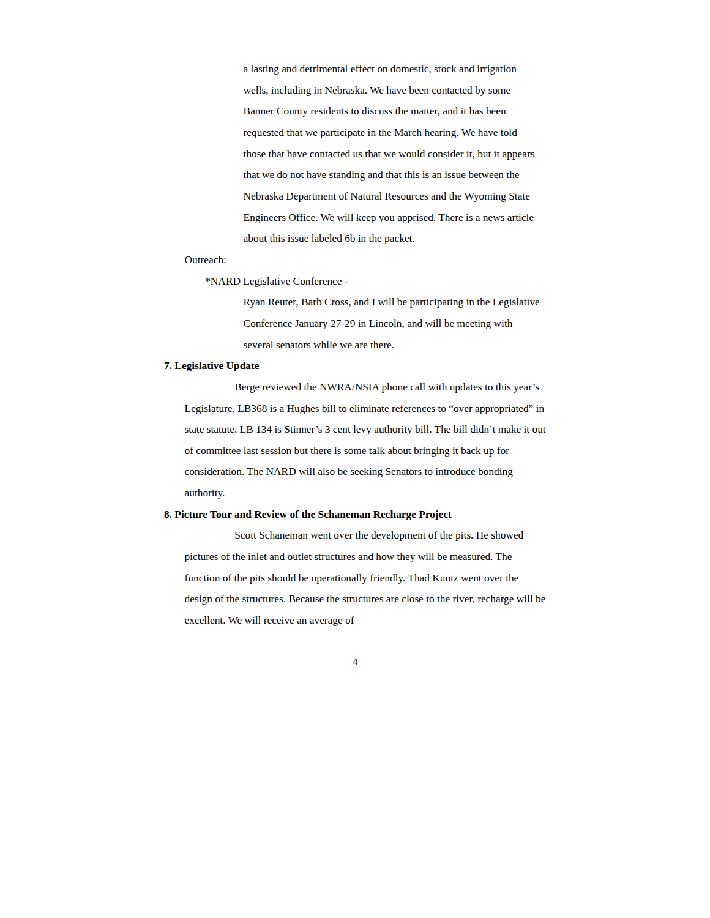a lasting and detrimental effect on domestic, stock and irrigation wells, including in Nebraska. We have been contacted by some Banner County residents to discuss the matter, and it has been requested that we participate in the March hearing. We have told those that have contacted us that we would consider it, but it appears that we do not have standing and that this is an issue between the Nebraska Department of Natural Resources and the Wyoming State Engineers Office. We will keep you apprised. There is a news article about this issue labeled 6b in the packet.
Outreach:
*NARD Legislative Conference -
Ryan Reuter, Barb Cross, and I will be participating in the Legislative Conference January 27-29 in Lincoln, and will be meeting with several senators while we are there.
7. Legislative Update
Berge reviewed the NWRA/NSIA phone call with updates to this year’s Legislature. LB368 is a Hughes bill to eliminate references to “over appropriated” in state statute. LB 134 is Stinner’s 3 cent levy authority bill. The bill didn’t make it out of committee last session but there is some talk about bringing it back up for consideration. The NARD will also be seeking Senators to introduce bonding authority.
8. Picture Tour and Review of the Schaneman Recharge Project
Scott Schaneman went over the development of the pits. He showed pictures of the inlet and outlet structures and how they will be measured. The function of the pits should be operationally friendly. Thad Kuntz went over the design of the structures. Because the structures are close to the river, recharge will be excellent. We will receive an average of
4